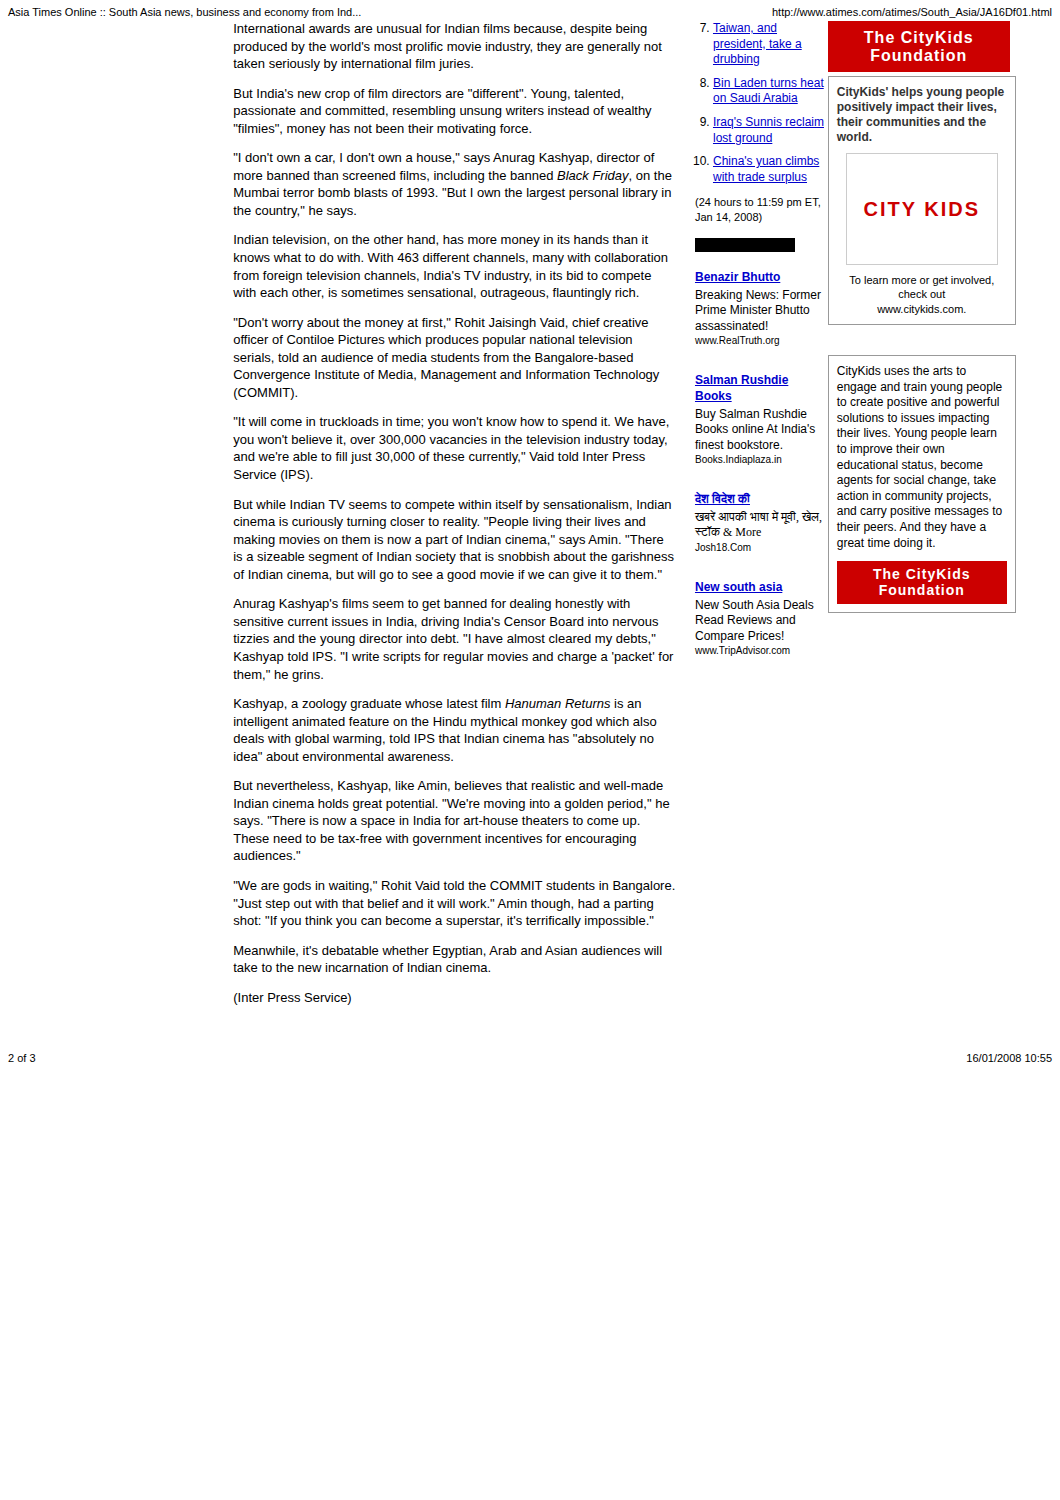Asia Times Online :: South Asia news, business and economy from Ind... http://www.atimes.com/atimes/South_Asia/JA16Df01.html
| | International awards are unusual for Indian films because, despite being produced by the world's most prolific movie industry, they are generally not taken seriously by international film juries. But India's new crop of film directors are "different". Young, talented, passionate and committed, resembling unsung writers instead of wealthy "filmies", money has not been their motivating force. "I don't own a car, I don't own a house," says Anurag Kashyap, director of more banned than screened films, including the banned Black Friday , on the Mumbai terror bomb blasts of 1993. "But I own the largest personal library in the country," he says. Indian television, on the other hand, has more money in its hands than it knows what to do with. With 463 different channels, many with collaboration from foreign television channels, India's TV industry, in its bid to compete with each other, is sometimes sensational, outrageous, flauntingly rich. "Don't worry about the money at first," Rohit Jaisingh Vaid, chief creative officer of Contiloe Pictures which produces popular national television serials, told an audience of media students from the Bangalore-based Convergence Institute of Media, Management and Information Technology (COMMIT). "It will come in truckloads in time; you won't know how to spend it. We have, you won't believe it, over 300,000 vacancies in the television industry today, and we're able to fill just 30,000 of these currently," Vaid told Inter Press Service (IPS). But while Indian TV seems to compete within itself by sensationalism, Indian cinema is curiously turning closer to reality. "People living their lives and making movies on them is now a part of Indian cinema," says Amin. "There is a sizeable segment of Indian society that is snobbish about the garishness of Indian cinema, but will go to see a good movie if we can give it to them." Anurag Kashyap's films seem to get banned for dealing honestly with sensitive current issues in India, driving India's Censor Board into nervous tizzies and the young director into debt. "I have almost cleared my debts," Kashyap told IPS. "I write scripts for regular movies and charge a 'packet' for them," he grins. Kashyap, a zoology graduate whose latest film Hanuman Returns is an intelligent animated feature on the Hindu mythical monkey god which also deals with global warming, told IPS that Indian cinema has "absolutely no idea" about environmental awareness. But nevertheless, Kashyap, like Amin, believes that realistic and well-made Indian cinema holds great potential. "We're moving into a golden period," he says. "There is now a space in India for art-house theaters to come up. These need to be tax-free with government incentives for encouraging audiences." "We are gods in waiting," Rohit Vaid told the COMMIT students in Bangalore. "Just step out with that belief and it will work." Amin though, had a parting shot: "If you think you can become a superstar, it's terrifically impossible." Meanwhile, it's debatable whether Egyptian, Arab and Asian audiences will take to the new incarnation of Indian cinema. (Inter Press Service) | Taiwan, and president, take a drubbing Bin Laden turns heat on Saudi Arabia Iraq's Sunnis reclaim lost ground China's yuan climbs with trade surplus (24 hours to 11:59 pm ET, Jan 14, 2008) Benazir Bhutto Breaking News: Former Prime Minister Bhutto assassinated! www.RealTruth.org Salman Rushdie Books Buy Salman Rushdie Books online At India's finest bookstore. Books.Indiaplaza.in देश विदेश की खबरें आपकी भाषा में मूवी, खेल, स्टॉक & More Josh18.Com New south asia New South Asia Deals Read Reviews and Compare Prices! www.TripAdvisor.com | The CityKids Foundation CityKids' helps young people positively impact their lives, their communities and the world. CITY KIDS To learn more or get involved, check out www.citykids.com. CityKids uses the arts to engage and train young people to create positive and powerful solutions to issues impacting their lives. Young people learn to improve their own educational status, become agents for social change, take action in community projects, and carry positive messages to their peers. And they have a great time doing it. The CityKids Foundation |
2 of 3 16/01/2008 10:55